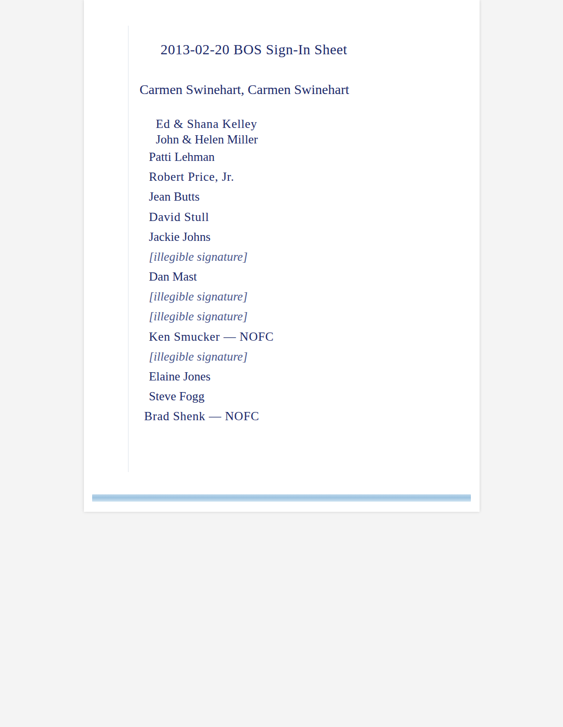2013-02-20 BOS Sign-In Sheet
Carmen Swinehart, Carmen Swinehart
Ed & Shana Kelley
John & Helen Miller
Patti Lehman
Robert Price, Jr.
Jean Butts
David Stull
Jackie Johns
[illegible signature]
Dan Mast
[illegible signature]
[illegible signature]
Ken Smucker — NOFC
[illegible signature]
Elaine Jones
Steve Fogg
Brad Shenk — NOFC